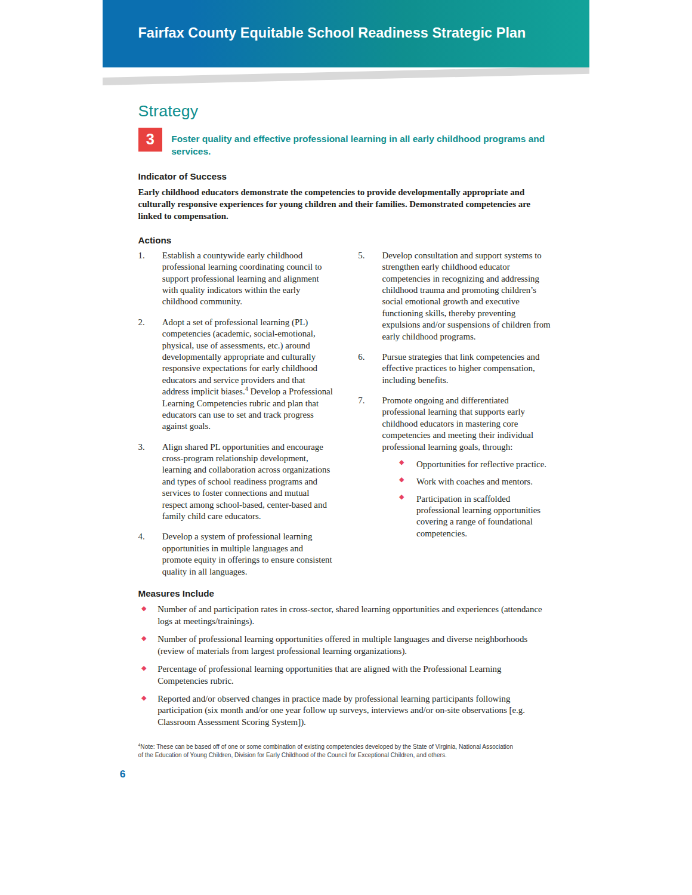Fairfax County Equitable School Readiness Strategic Plan
Strategy
3
Foster quality and effective professional learning in all early childhood programs and services.
Indicator of Success
Early childhood educators demonstrate the competencies to provide developmentally appropriate and culturally responsive experiences for young children and their families. Demonstrated competencies are linked to compensation.
Actions
Establish a countywide early childhood professional learning coordinating council to support professional learning and alignment with quality indicators within the early childhood community.
Adopt a set of professional learning (PL) competencies (academic, social-emotional, physical, use of assessments, etc.) around developmentally appropriate and culturally responsive expectations for early childhood educators and service providers and that address implicit biases.4 Develop a Professional Learning Competencies rubric and plan that educators can use to set and track progress against goals.
Align shared PL opportunities and encourage cross-program relationship development, learning and collaboration across organizations and types of school readiness programs and services to foster connections and mutual respect among school-based, center-based and family child care educators.
Develop a system of professional learning opportunities in multiple languages and promote equity in offerings to ensure consistent quality in all languages.
Develop consultation and support systems to strengthen early childhood educator competencies in recognizing and addressing childhood trauma and promoting children’s social emotional growth and executive functioning skills, thereby preventing expulsions and/or suspensions of children from early childhood programs.
Pursue strategies that link competencies and effective practices to higher compensation, including benefits.
Promote ongoing and differentiated professional learning that supports early childhood educators in mastering core competencies and meeting their individual professional learning goals, through:
Opportunities for reflective practice.
Work with coaches and mentors.
Participation in scaffolded professional learning opportunities covering a range of foundational competencies.
Measures Include
Number of and participation rates in cross-sector, shared learning opportunities and experiences (attendance logs at meetings/trainings).
Number of professional learning opportunities offered in multiple languages and diverse neighborhoods (review of materials from largest professional learning organizations).
Percentage of professional learning opportunities that are aligned with the Professional Learning Competencies rubric.
Reported and/or observed changes in practice made by professional learning participants following participation (six month and/or one year follow up surveys, interviews and/or on-site observations [e.g. Classroom Assessment Scoring System]).
4Note: These can be based off of one or some combination of existing competencies developed by the State of Virginia, National Association of the Education of Young Children, Division for Early Childhood of the Council for Exceptional Children, and others.
6